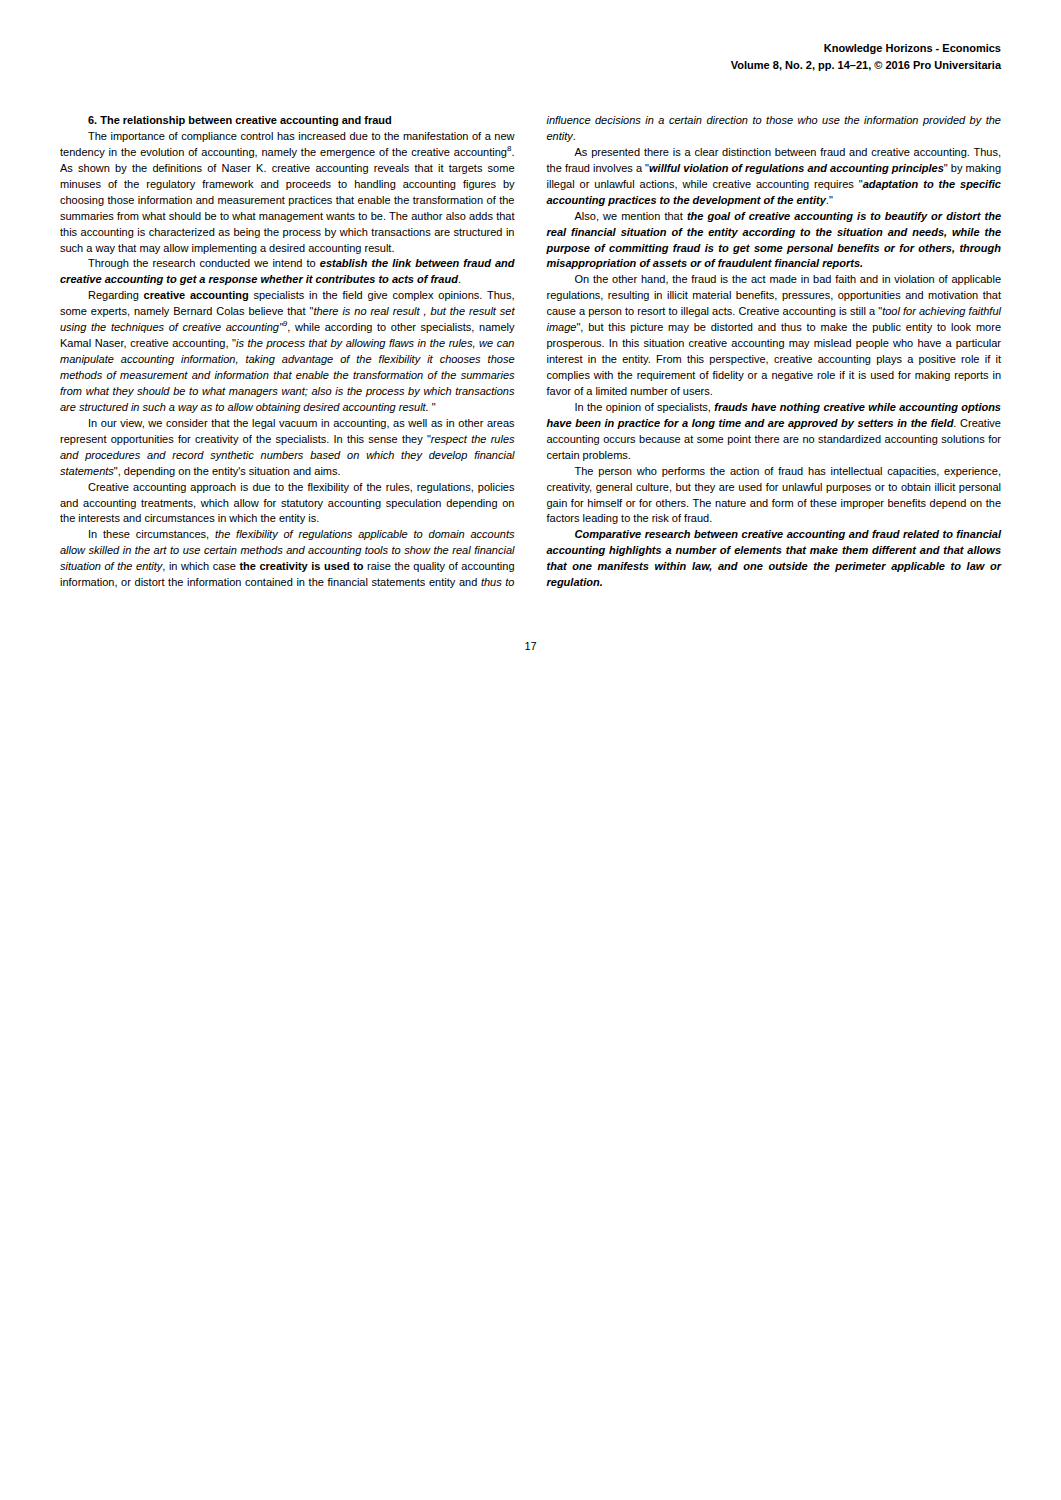Knowledge Horizons - Economics Volume 8, No. 2, pp. 14–21, © 2016 Pro Universitaria
6. The relationship between creative accounting and fraud
The importance of compliance control has increased due to the manifestation of a new tendency in the evolution of accounting, namely the emergence of the creative accounting8. As shown by the definitions of Naser K. creative accounting reveals that it targets some minuses of the regulatory framework and proceeds to handling accounting figures by choosing those information and measurement practices that enable the transformation of the summaries from what should be to what management wants to be. The author also adds that this accounting is characterized as being the process by which transactions are structured in such a way that may allow implementing a desired accounting result.
Through the research conducted we intend to establish the link between fraud and creative accounting to get a response whether it contributes to acts of fraud.
Regarding creative accounting specialists in the field give complex opinions. Thus, some experts, namely Bernard Colas believe that "there is no real result , but the result set using the techniques of creative accounting"9, while according to other specialists, namely Kamal Naser, creative accounting, "is the process that by allowing flaws in the rules, we can manipulate accounting information, taking advantage of the flexibility it chooses those methods of measurement and information that enable the transformation of the summaries from what they should be to what managers want; also is the process by which transactions are structured in such a way as to allow obtaining desired accounting result. "
In our view, we consider that the legal vacuum in accounting, as well as in other areas represent opportunities for creativity of the specialists. In this sense they "respect the rules and procedures and record synthetic numbers based on which they develop financial statements", depending on the entity's situation and aims.
Creative accounting approach is due to the flexibility of the rules, regulations, policies and accounting treatments, which allow for statutory accounting speculation depending on the interests and circumstances in which the entity is.
In these circumstances, the flexibility of regulations applicable to domain accounts allow skilled in the art to use certain methods and accounting tools to show the real financial situation of the entity, in which case the creativity is used to raise the quality of accounting information, or distort the information contained in the financial statements entity and thus to influence decisions in a certain direction to those who use the information provided by the entity.
As presented there is a clear distinction between fraud and creative accounting. Thus, the fraud involves a "willful violation of regulations and accounting principles" by making illegal or unlawful actions, while creative accounting requires "adaptation to the specific accounting practices to the development of the entity."
Also, we mention that the goal of creative accounting is to beautify or distort the real financial situation of the entity according to the situation and needs, while the purpose of committing fraud is to get some personal benefits or for others, through misappropriation of assets or of fraudulent financial reports.
On the other hand, the fraud is the act made in bad faith and in violation of applicable regulations, resulting in illicit material benefits, pressures, opportunities and motivation that cause a person to resort to illegal acts. Creative accounting is still a "tool for achieving faithful image", but this picture may be distorted and thus to make the public entity to look more prosperous. In this situation creative accounting may mislead people who have a particular interest in the entity. From this perspective, creative accounting plays a positive role if it complies with the requirement of fidelity or a negative role if it is used for making reports in favor of a limited number of users.
In the opinion of specialists, frauds have nothing creative while accounting options have been in practice for a long time and are approved by setters in the field. Creative accounting occurs because at some point there are no standardized accounting solutions for certain problems.
The person who performs the action of fraud has intellectual capacities, experience, creativity, general culture, but they are used for unlawful purposes or to obtain illicit personal gain for himself or for others. The nature and form of these improper benefits depend on the factors leading to the risk of fraud.
Comparative research between creative accounting and fraud related to financial accounting highlights a number of elements that make them different and that allows that one manifests within law, and one outside the perimeter applicable to law or regulation.
17